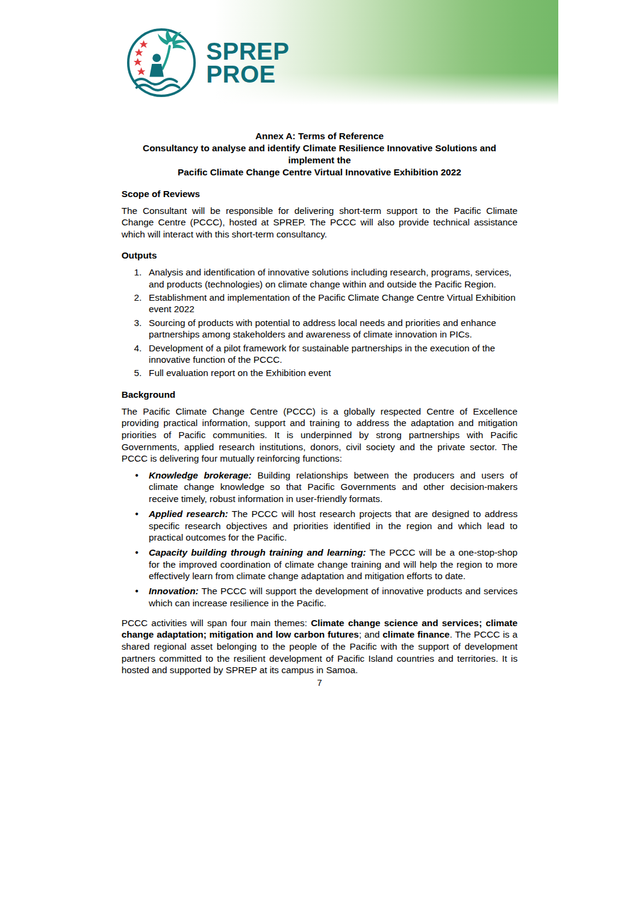SPREP PROE
Annex A: Terms of Reference Consultancy to analyse and identify Climate Resilience Innovative Solutions and implement the Pacific Climate Change Centre Virtual Innovative Exhibition 2022
Scope of Reviews
The Consultant will be responsible for delivering short-term support to the Pacific Climate Change Centre (PCCC), hosted at SPREP. The PCCC will also provide technical assistance which will interact with this short-term consultancy.
Outputs
Analysis and identification of innovative solutions including research, programs, services, and products (technologies) on climate change within and outside the Pacific Region.
Establishment and implementation of the Pacific Climate Change Centre Virtual Exhibition event 2022
Sourcing of products with potential to address local needs and priorities and enhance partnerships among stakeholders and awareness of climate innovation in PICs.
Development of a pilot framework for sustainable partnerships in the execution of the innovative function of the PCCC.
Full evaluation report on the Exhibition event
Background
The Pacific Climate Change Centre (PCCC) is a globally respected Centre of Excellence providing practical information, support and training to address the adaptation and mitigation priorities of Pacific communities. It is underpinned by strong partnerships with Pacific Governments, applied research institutions, donors, civil society and the private sector. The PCCC is delivering four mutually reinforcing functions:
Knowledge brokerage: Building relationships between the producers and users of climate change knowledge so that Pacific Governments and other decision-makers receive timely, robust information in user-friendly formats.
Applied research: The PCCC will host research projects that are designed to address specific research objectives and priorities identified in the region and which lead to practical outcomes for the Pacific.
Capacity building through training and learning: The PCCC will be a one-stop-shop for the improved coordination of climate change training and will help the region to more effectively learn from climate change adaptation and mitigation efforts to date.
Innovation: The PCCC will support the development of innovative products and services which can increase resilience in the Pacific.
PCCC activities will span four main themes: Climate change science and services; climate change adaptation; mitigation and low carbon futures; and climate finance. The PCCC is a shared regional asset belonging to the people of the Pacific with the support of development partners committed to the resilient development of Pacific Island countries and territories. It is hosted and supported by SPREP at its campus in Samoa.
7